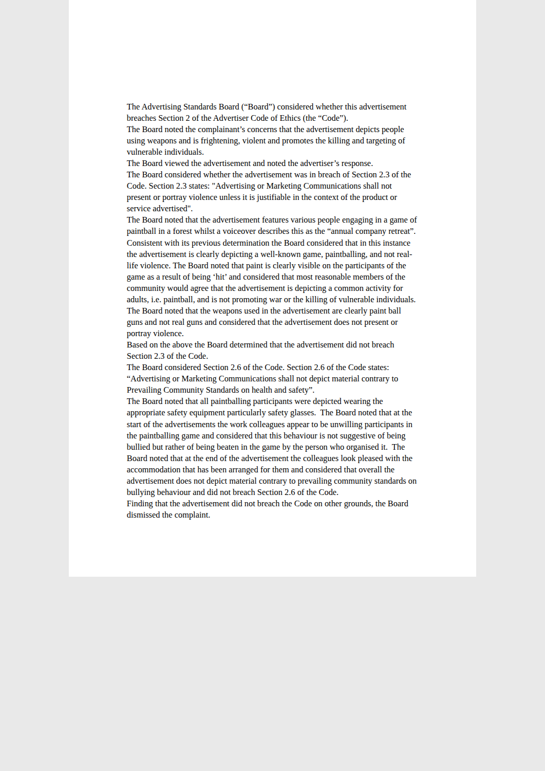The Advertising Standards Board (“Board”) considered whether this advertisement breaches Section 2 of the Advertiser Code of Ethics (the “Code”).
The Board noted the complainant’s concerns that the advertisement depicts people using weapons and is frightening, violent and promotes the killing and targeting of vulnerable individuals.
The Board viewed the advertisement and noted the advertiser’s response.
The Board considered whether the advertisement was in breach of Section 2.3 of the Code. Section 2.3 states: "Advertising or Marketing Communications shall not present or portray violence unless it is justifiable in the context of the product or service advertised".
The Board noted that the advertisement features various people engaging in a game of paintball in a forest whilst a voiceover describes this as the “annual company retreat”. Consistent with its previous determination the Board considered that in this instance the advertisement is clearly depicting a well-known game, paintballing, and not real-life violence. The Board noted that paint is clearly visible on the participants of the game as a result of being ‘hit’ and considered that most reasonable members of the community would agree that the advertisement is depicting a common activity for adults, i.e. paintball, and is not promoting war or the killing of vulnerable individuals.
The Board noted that the weapons used in the advertisement are clearly paint ball guns and not real guns and considered that the advertisement does not present or portray violence.
Based on the above the Board determined that the advertisement did not breach Section 2.3 of the Code.
The Board considered Section 2.6 of the Code. Section 2.6 of the Code states: “Advertising or Marketing Communications shall not depict material contrary to Prevailing Community Standards on health and safety”.
The Board noted that all paintballing participants were depicted wearing the appropriate safety equipment particularly safety glasses. The Board noted that at the start of the advertisements the work colleagues appear to be unwilling participants in the paintballing game and considered that this behaviour is not suggestive of being bullied but rather of being beaten in the game by the person who organised it. The Board noted that at the end of the advertisement the colleagues look pleased with the accommodation that has been arranged for them and considered that overall the advertisement does not depict material contrary to prevailing community standards on bullying behaviour and did not breach Section 2.6 of the Code.
Finding that the advertisement did not breach the Code on other grounds, the Board dismissed the complaint.